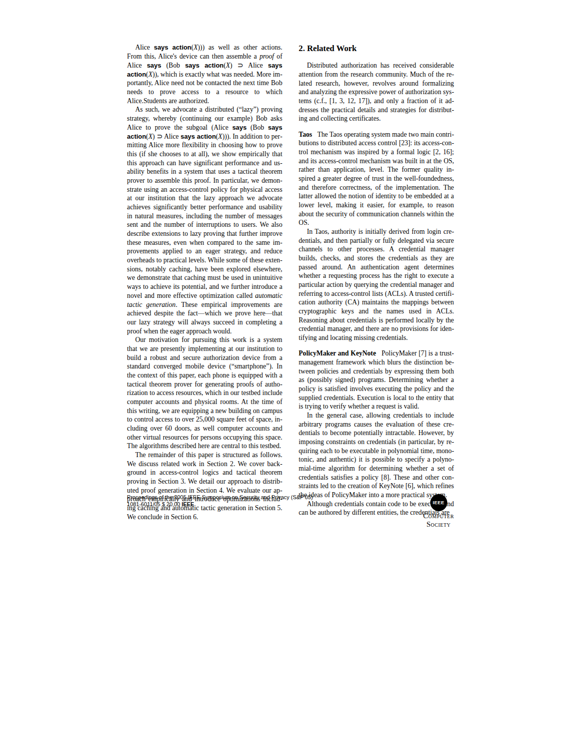Alice says action(X))) as well as other actions. From this, Alice's device can then assemble a proof of Alice says (Bob says action(X) ⊃ Alice says action(X)), which is exactly what was needed. More importantly, Alice need not be contacted the next time Bob needs to prove access to a resource to which Alice.Students are authorized.
As such, we advocate a distributed (“lazy”) proving strategy, whereby (continuing our example) Bob asks Alice to prove the subgoal (Alice says (Bob says action(X) ⊃ Alice says action(X))). In addition to permitting Alice more flexibility in choosing how to prove this (if she chooses to at all), we show empirically that this approach can have significant performance and usability benefits in a system that uses a tactical theorem prover to assemble this proof. In particular, we demonstrate using an access-control policy for physical access at our institution that the lazy approach we advocate achieves significantly better performance and usability in natural measures, including the number of messages sent and the number of interruptions to users. We also describe extensions to lazy proving that further improve these measures, even when compared to the same improvements applied to an eager strategy, and reduce overheads to practical levels. While some of these extensions, notably caching, have been explored elsewhere, we demonstrate that caching must be used in unintuitive ways to achieve its potential, and we further introduce a novel and more effective optimization called automatic tactic generation. These empirical improvements are achieved despite the fact—which we prove here—that our lazy strategy will always succeed in completing a proof when the eager approach would.
Our motivation for pursuing this work is a system that we are presently implementing at our institution to build a robust and secure authorization device from a standard converged mobile device (“smartphone”). In the context of this paper, each phone is equipped with a tactical theorem prover for generating proofs of authorization to access resources, which in our testbed include computer accounts and physical rooms. At the time of this writing, we are equipping a new building on campus to control access to over 25,000 square feet of space, including over 60 doors, as well computer accounts and other virtual resources for persons occupying this space. The algorithms described here are central to this testbed.
The remainder of this paper is structured as follows. We discuss related work in Section 2. We cover background in access-control logics and tactical theorem proving in Section 3. We detail our approach to distributed proof generation in Section 4. We evaluate our approach empirically and introduce optimizations including caching and automatic tactic generation in Section 5. We conclude in Section 6.
2. Related Work
Distributed authorization has received considerable attention from the research community. Much of the related research, however, revolves around formalizing and analyzing the expressive power of authorization systems (c.f., [1, 3, 12, 17]), and only a fraction of it addresses the practical details and strategies for distributing and collecting certificates.
Taos The Taos operating system made two main contributions to distributed access control [23]: its access-control mechanism was inspired by a formal logic [2, 16]; and its access-control mechanism was built in at the OS, rather than application, level. The former quality inspired a greater degree of trust in the well-foundedness, and therefore correctness, of the implementation. The latter allowed the notion of identity to be embedded at a lower level, making it easier, for example, to reason about the security of communication channels within the OS.
In Taos, authority is initially derived from login credentials, and then partially or fully delegated via secure channels to other processes. A credential manager builds, checks, and stores the credentials as they are passed around. An authentication agent determines whether a requesting process has the right to execute a particular action by querying the credential manager and referring to access-control lists (ACLs). A trusted certification authority (CA) maintains the mappings between cryptographic keys and the names used in ACLs. Reasoning about credentials is performed locally by the credential manager, and there are no provisions for identifying and locating missing credentials.
PolicyMaker and KeyNote PolicyMaker [7] is a trust-management framework which blurs the distinction between policies and credentials by expressing them both as (possibly signed) programs. Determining whether a policy is satisfied involves executing the policy and the supplied credentials. Execution is local to the entity that is trying to verify whether a request is valid.
In the general case, allowing credentials to include arbitrary programs causes the evaluation of these credentials to become potentially intractable. However, by imposing constraints on credentials (in particular, by requiring each to be executable in polynomial time, monotonic, and authentic) it is possible to specify a polynomial-time algorithm for determining whether a set of credentials satisfies a policy [8]. These and other constraints led to the creation of KeyNote [6], which refines the ideas of PolicyMaker into a more practical system.
Although credentials contain code to be executed and can be authored by different entities, the credentials are
Proceedings of the 2005 IEEE Symposium on Security and Privacy (S&P’05)
1081-6011/05 $ 20.00 IEEE
IEEE Computer Society